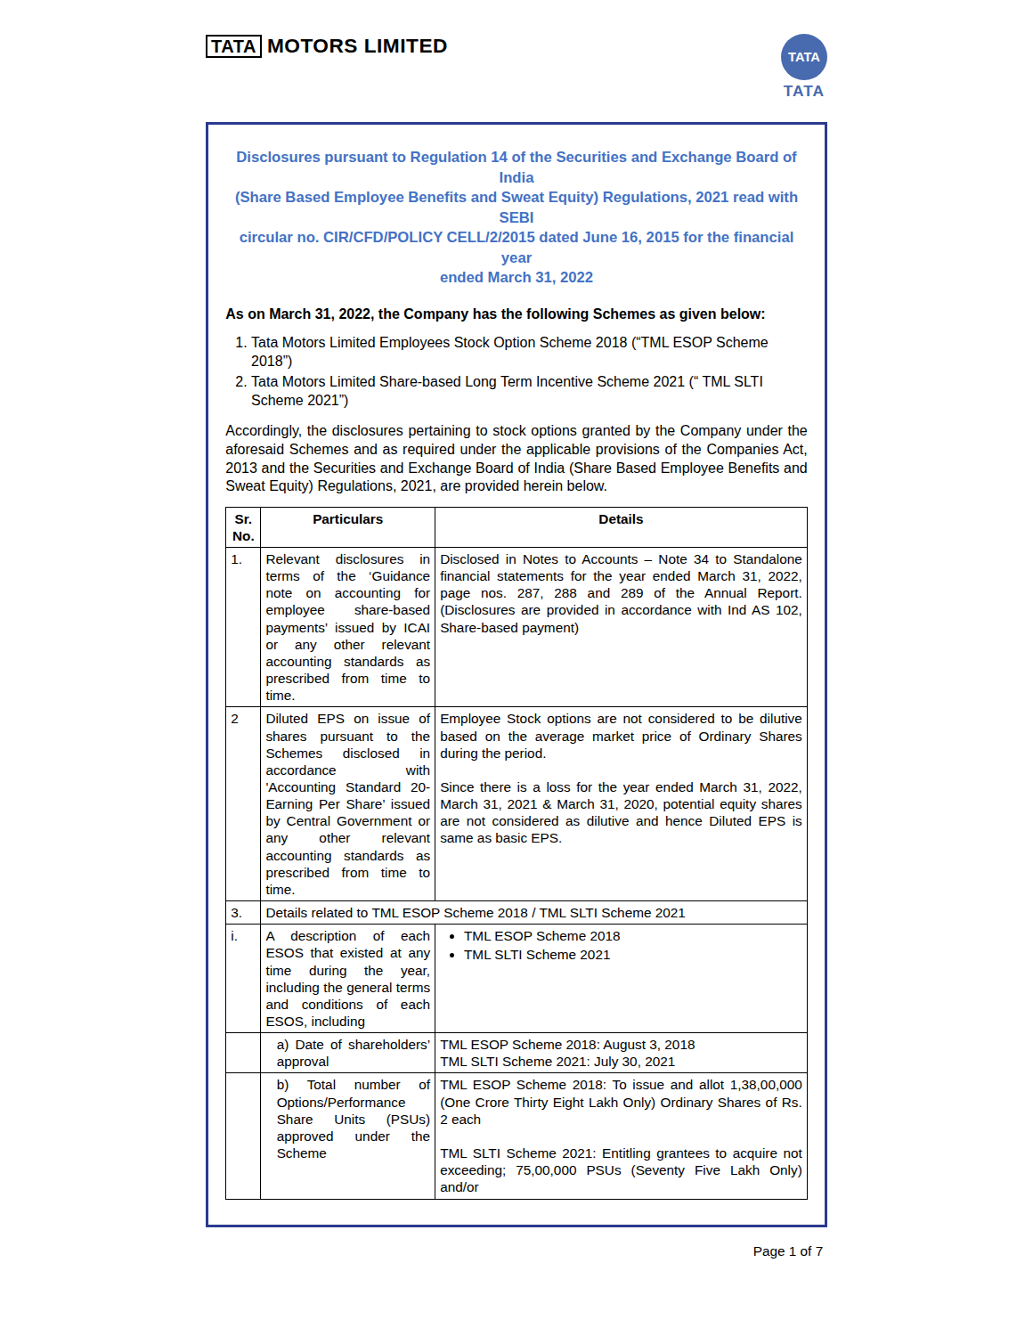TATA MOTORS LIMITED
TATA
TATA
Disclosures pursuant to Regulation 14 of the Securities and Exchange Board of India
(Share Based Employee Benefits and Sweat Equity) Regulations, 2021 read with SEBI
circular no. CIR/CFD/POLICY CELL/2/2015 dated June 16, 2015 for the financial year
ended March 31, 2022
As on March 31, 2022, the Company has the following Schemes as given below:
Tata Motors Limited Employees Stock Option Scheme 2018 (“TML ESOP Scheme 2018”)
Tata Motors Limited Share-based Long Term Incentive Scheme 2021 (“ TML SLTI Scheme 2021”)
Accordingly, the disclosures pertaining to stock options granted by the Company under the aforesaid Schemes and as required under the applicable provisions of the Companies Act, 2013 and the Securities and Exchange Board of India (Share Based Employee Benefits and Sweat Equity) Regulations, 2021, are provided herein below.
| Sr. No. | Particulars | Details |
| --- | --- | --- |
| 1. | Relevant disclosures in terms of the ‘Guidance note on accounting for employee share-based payments’ issued by ICAI or any other relevant accounting standards as prescribed from time to time. | Disclosed in Notes to Accounts – Note 34 to Standalone financial statements for the year ended March 31, 2022, page nos. 287, 288 and 289 of the Annual Report. (Disclosures are provided in accordance with Ind AS 102, Share-based payment) |
| 2 | Diluted EPS on issue of shares pursuant to the Schemes disclosed in accordance with 'Accounting Standard 20- Earning Per Share’ issued by Central Government or any other relevant accounting standards as prescribed from time to time. | Employee Stock options are not considered to be dilutive based on the average market price of Ordinary Shares during the period. Since there is a loss for the year ended March 31, 2022, March 31, 2021 & March 31, 2020, potential equity shares are not considered as dilutive and hence Diluted EPS is same as basic EPS. |
| 3. | Details related to TML ESOP Scheme 2018 / TML SLTI Scheme 2021 |
| i. | A description of each ESOS that existed at any time during the year, including the general terms and conditions of each ESOS, including | TML ESOP Scheme 2018 TML SLTI Scheme 2021 |
| | a) Date of shareholders’ approval | TML ESOP Scheme 2018: August 3, 2018 TML SLTI Scheme 2021: July 30, 2021 |
| | b) Total number of Options/Performance Share Units (PSUs) approved under the Scheme | TML ESOP Scheme 2018: To issue and allot 1,38,00,000 (One Crore Thirty Eight Lakh Only) Ordinary Shares of Rs. 2 each TML SLTI Scheme 2021: Entitling grantees to acquire not exceeding; 75,00,000 PSUs (Seventy Five Lakh Only) and/or |
Page 1 of 7